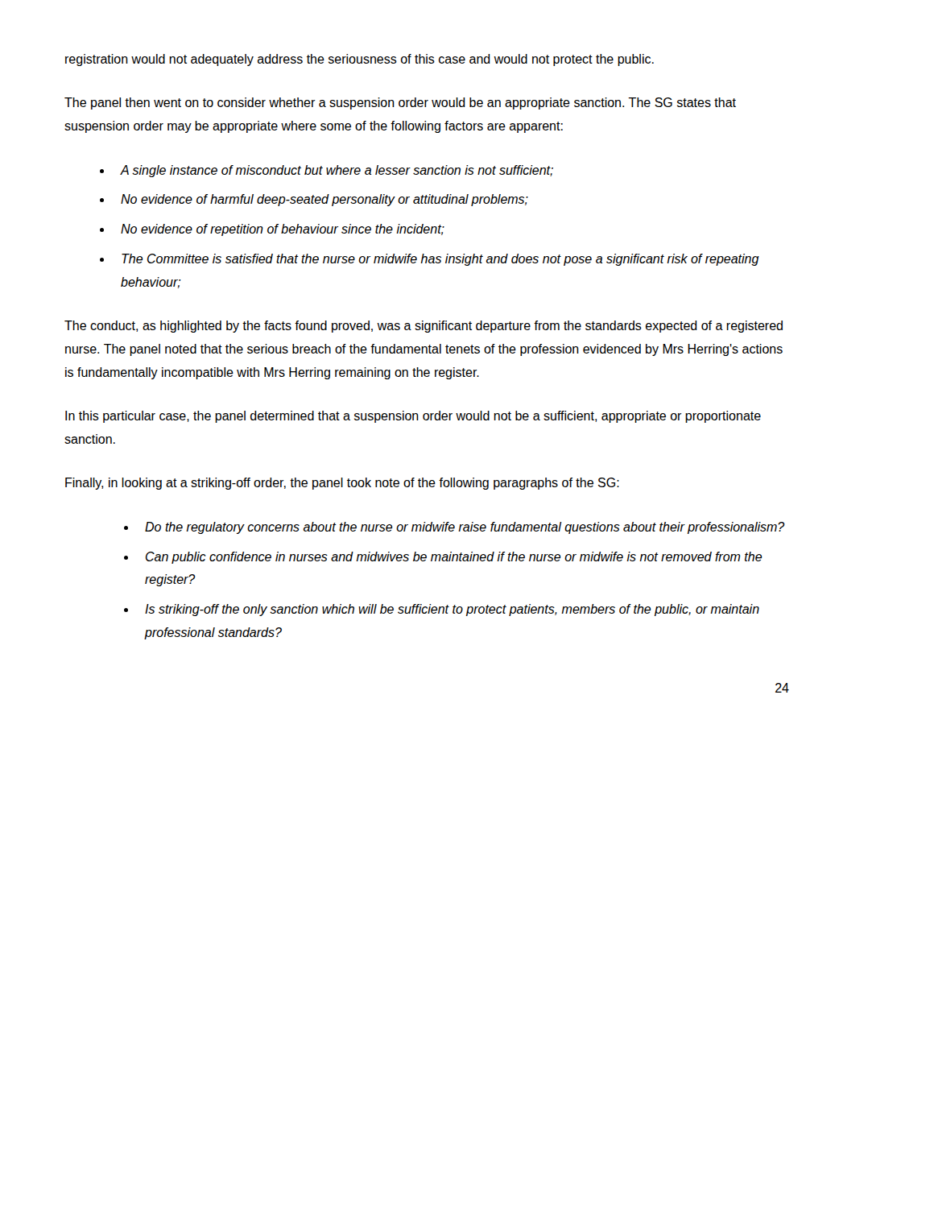registration would not adequately address the seriousness of this case and would not protect the public.
The panel then went on to consider whether a suspension order would be an appropriate sanction. The SG states that suspension order may be appropriate where some of the following factors are apparent:
A single instance of misconduct but where a lesser sanction is not sufficient;
No evidence of harmful deep-seated personality or attitudinal problems;
No evidence of repetition of behaviour since the incident;
The Committee is satisfied that the nurse or midwife has insight and does not pose a significant risk of repeating behaviour;
The conduct, as highlighted by the facts found proved, was a significant departure from the standards expected of a registered nurse. The panel noted that the serious breach of the fundamental tenets of the profession evidenced by Mrs Herring's actions is fundamentally incompatible with Mrs Herring remaining on the register.
In this particular case, the panel determined that a suspension order would not be a sufficient, appropriate or proportionate sanction.
Finally, in looking at a striking-off order, the panel took note of the following paragraphs of the SG:
Do the regulatory concerns about the nurse or midwife raise fundamental questions about their professionalism?
Can public confidence in nurses and midwives be maintained if the nurse or midwife is not removed from the register?
Is striking-off the only sanction which will be sufficient to protect patients, members of the public, or maintain professional standards?
24